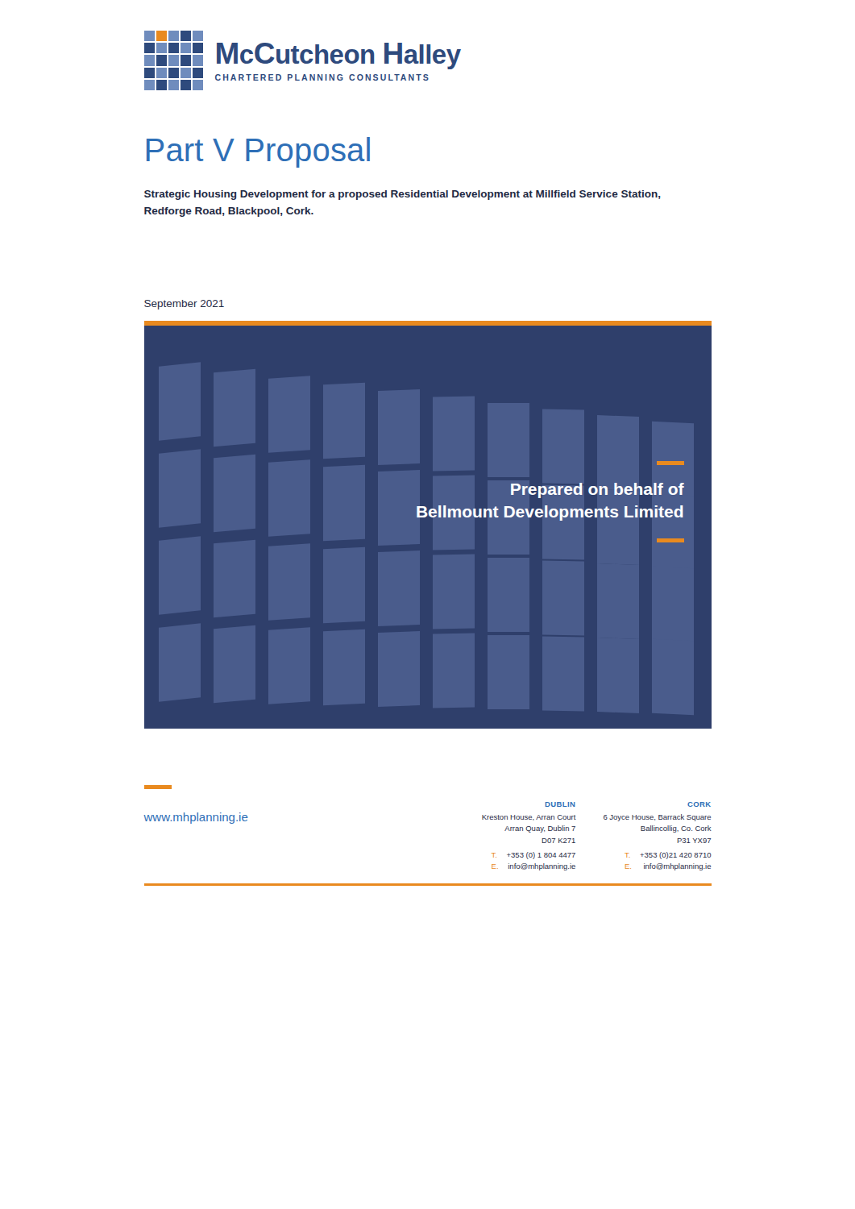McCutcheon Halley
CHARTERED PLANNING CONSULTANTS
Part V Proposal
Strategic Housing Development for a proposed Residential Development at Millfield Service Station, Redforge Road, Blackpool, Cork.
September 2021
Prepared on behalf of
Bellmount Developments Limited
www.mhplanning.ie
DUBLIN
Kreston House, Arran Court
Arran Quay, Dublin 7
D07 K271
T.+353 (0) 1 804 4477 E. info@mhplanning.ie
CORK
6 Joyce House, Barrack Square
Ballincollig, Co. Cork
P31 YX97
T.+353 (0)21 420 8710 E. info@mhplanning.ie